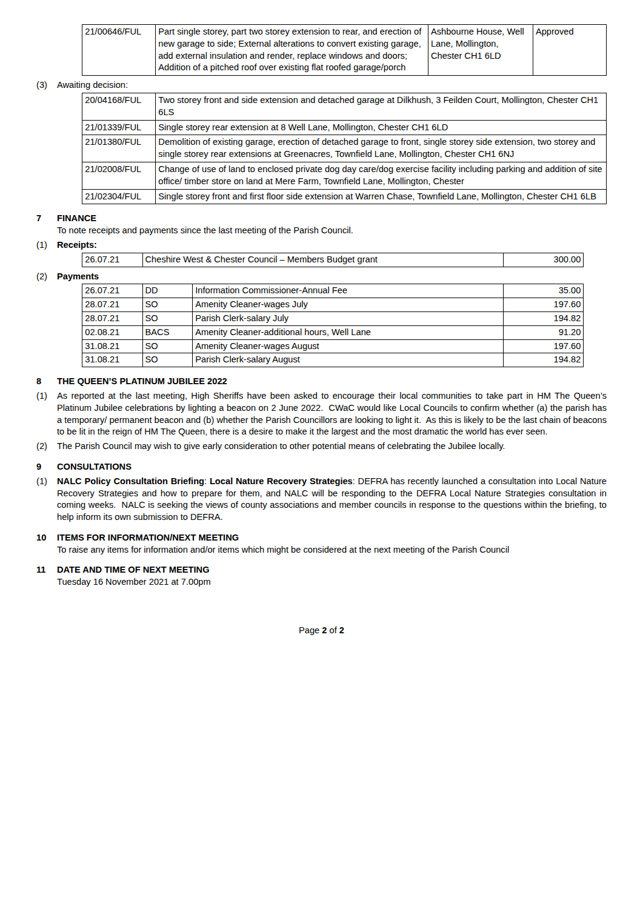| 21/00646/FUL | Part single storey, part two storey extension to rear, and erection of new garage to side; External alterations to convert existing garage, add external insulation and render, replace windows and doors; Addition of a pitched roof over existing flat roofed garage/porch | Ashbourne House, Well Lane, Mollington, Chester CH1 6LD | Approved |
(3)
Awaiting decision:
| 20/04168/FUL | Two storey front and side extension and detached garage at Dilkhush, 3 Feilden Court, Mollington, Chester CH1 6LS |
| 21/01339/FUL | Single storey rear extension at 8 Well Lane, Mollington, Chester CH1 6LD |
| 21/01380/FUL | Demolition of existing garage, erection of detached garage to front, single storey side extension, two storey and single storey rear extensions at Greenacres, Townfield Lane, Mollington, Chester CH1 6NJ |
| 21/02008/FUL | Change of use of land to enclosed private dog day care/dog exercise facility including parking and addition of site office/ timber store on land at Mere Farm, Townfield Lane, Mollington, Chester |
| 21/02304/FUL | Single storey front and first floor side extension at Warren Chase, Townfield Lane, Mollington, Chester CH1 6LB |
7
FINANCE
To note receipts and payments since the last meeting of the Parish Council.
(1)
Receipts:
| 26.07.21 | Cheshire West & Chester Council – Members Budget grant | 300.00 |
(2)
Payments
| 26.07.21 | DD | Information Commissioner-Annual Fee | 35.00 |
| 28.07.21 | SO | Amenity Cleaner-wages July | 197.60 |
| 28.07.21 | SO | Parish Clerk-salary July | 194.82 |
| 02.08.21 | BACS | Amenity Cleaner-additional hours, Well Lane | 91.20 |
| 31.08.21 | SO | Amenity Cleaner-wages August | 197.60 |
| 31.08.21 | SO | Parish Clerk-salary August | 194.82 |
8
THE QUEEN’S PLATINUM JUBILEE 2022
(1)
As reported at the last meeting, High Sheriffs have been asked to encourage their local communities to take part in HM The Queen’s Platinum Jubilee celebrations by lighting a beacon on 2 June 2022. CWaC would like Local Councils to confirm whether (a) the parish has a temporary/ permanent beacon and (b) whether the Parish Councillors are looking to light it. As this is likely to be the last chain of beacons to be lit in the reign of HM The Queen, there is a desire to make it the largest and the most dramatic the world has ever seen.
(2)
The Parish Council may wish to give early consideration to other potential means of celebrating the Jubilee locally.
9
CONSULTATIONS
(1)
NALC Policy Consultation Briefing: Local Nature Recovery Strategies: DEFRA has recently launched a consultation into Local Nature Recovery Strategies and how to prepare for them, and NALC will be responding to the DEFRA Local Nature Strategies consultation in coming weeks. NALC is seeking the views of county associations and member councils in response to the questions within the briefing, to help inform its own submission to DEFRA.
10
ITEMS FOR INFORMATION/NEXT MEETING
To raise any items for information and/or items which might be considered at the next meeting of the Parish Council
11
DATE AND TIME OF NEXT MEETING
Tuesday 16 November 2021 at 7.00pm
Page 2 of 2